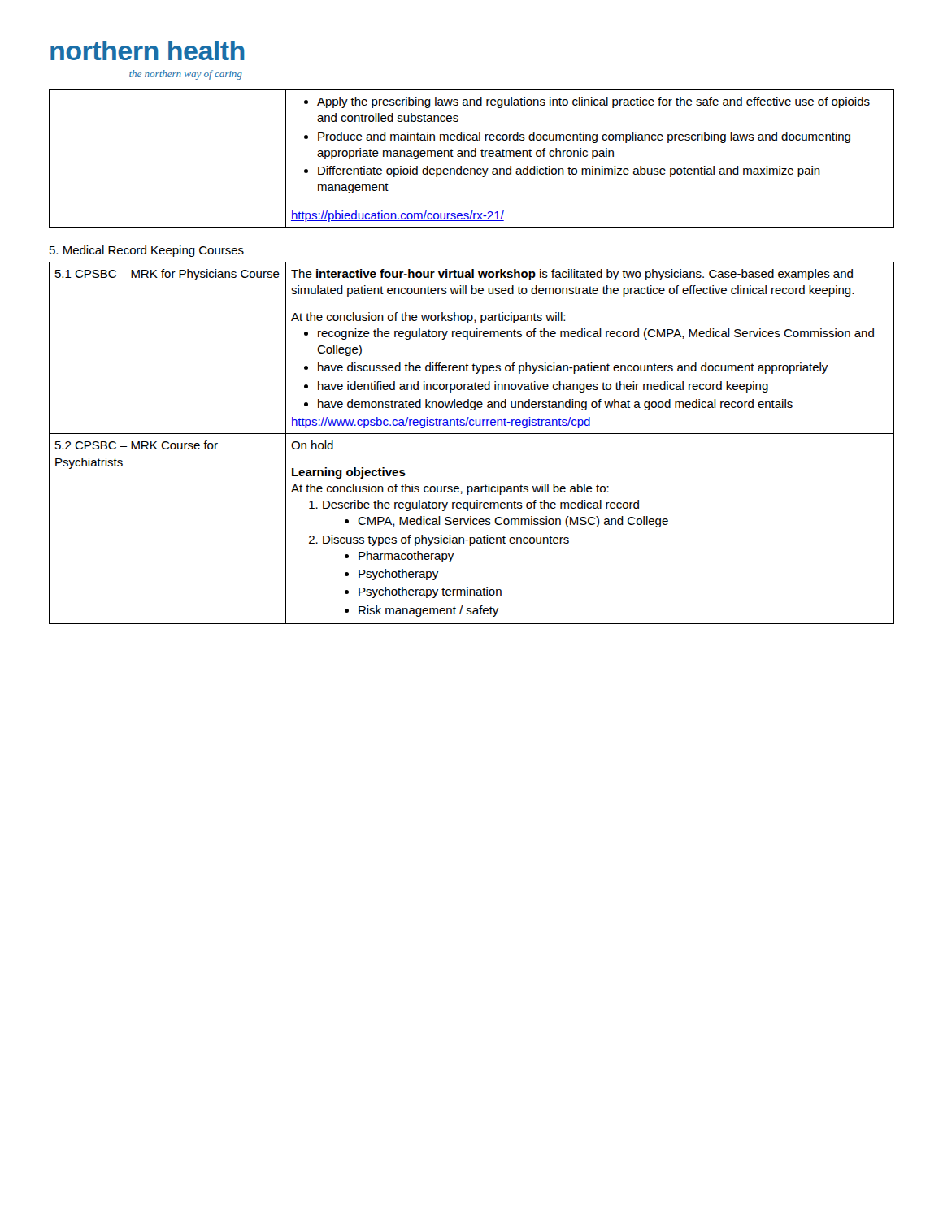northern health
the northern way of caring
| | Apply the prescribing laws and regulations into clinical practice for the safe and effective use of opioids and controlled substances Produce and maintain medical records documenting compliance prescribing laws and documenting appropriate management and treatment of chronic pain Differentiate opioid dependency and addiction to minimize abuse potential and maximize pain management https://pbieducation.com/courses/rx-21/ |
5. Medical Record Keeping Courses
| 5.1 CPSBC – MRK for Physicians Course | The interactive four-hour virtual workshop is facilitated by two physicians. Case-based examples and simulated patient encounters will be used to demonstrate the practice of effective clinical record keeping. At the conclusion of the workshop, participants will: recognize the regulatory requirements of the medical record (CMPA, Medical Services Commission and College) have discussed the different types of physician-patient encounters and document appropriately have identified and incorporated innovative changes to their medical record keeping have demonstrated knowledge and understanding of what a good medical record entails https://www.cpsbc.ca/registrants/current-registrants/cpd |
| 5.2 CPSBC – MRK Course for Psychiatrists | On hold Learning objectives At the conclusion of this course, participants will be able to: Describe the regulatory requirements of the medical record CMPA, Medical Services Commission (MSC) and College Discuss types of physician-patient encounters Pharmacotherapy Psychotherapy Psychotherapy termination Risk management / safety |